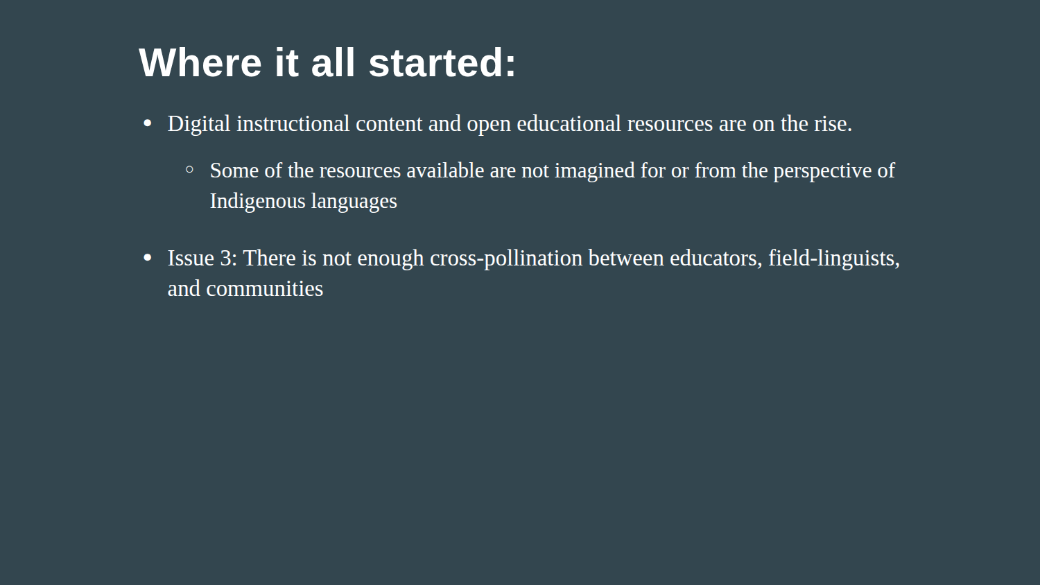Where it all started:
Digital instructional content and open educational resources are on the rise.
Some of the resources available are not imagined for or from the perspective of Indigenous languages
Issue 3: There is not enough cross-pollination between educators, field-linguists, and communities